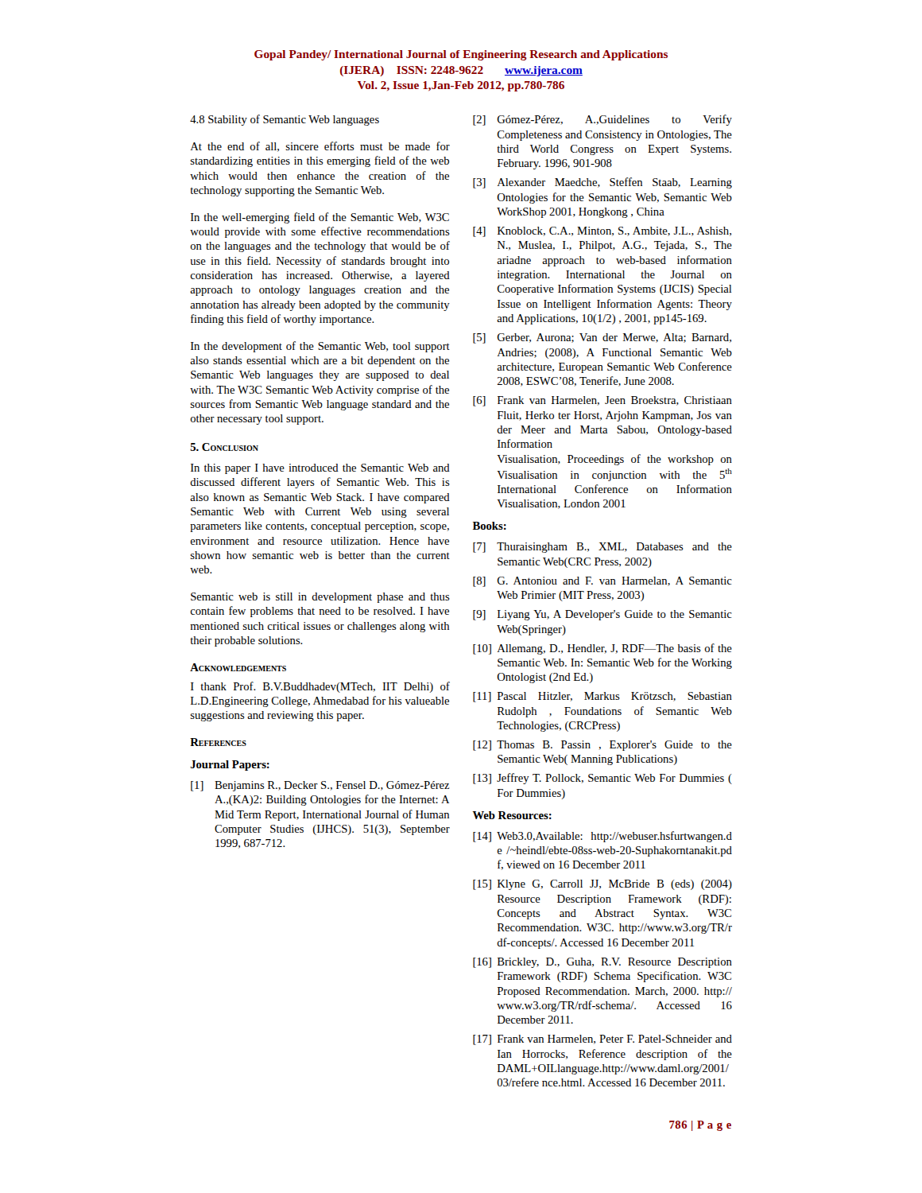Gopal Pandey/ International Journal of Engineering Research and Applications
(IJERA) ISSN: 2248-9622 www.ijera.com
Vol. 2, Issue 1,Jan-Feb 2012, pp.780-786
4.8 Stability of Semantic Web languages
At the end of all, sincere efforts must be made for standardizing entities in this emerging field of the web which would then enhance the creation of the technology supporting the Semantic Web.
In the well-emerging field of the Semantic Web, W3C would provide with some effective recommendations on the languages and the technology that would be of use in this field. Necessity of standards brought into consideration has increased. Otherwise, a layered approach to ontology languages creation and the annotation has already been adopted by the community finding this field of worthy importance.
In the development of the Semantic Web, tool support also stands essential which are a bit dependent on the Semantic Web languages they are supposed to deal with. The W3C Semantic Web Activity comprise of the sources from Semantic Web language standard and the other necessary tool support.
5. Conclusion
In this paper I have introduced the Semantic Web and discussed different layers of Semantic Web. This is also known as Semantic Web Stack. I have compared Semantic Web with Current Web using several parameters like contents, conceptual perception, scope, environment and resource utilization. Hence have shown how semantic web is better than the current web.
Semantic web is still in development phase and thus contain few problems that need to be resolved. I have mentioned such critical issues or challenges along with their probable solutions.
Acknowledgements
I thank Prof. B.V.Buddhadev(MTech, IIT Delhi) of L.D.Engineering College, Ahmedabad for his valueable suggestions and reviewing this paper.
References
Journal Papers:
[1] Benjamins R., Decker S., Fensel D., Gómez-Pérez A.,(KA)2: Building Ontologies for the Internet: A Mid Term Report, International Journal of Human Computer Studies (IJHCS). 51(3), September 1999, 687-712.
[2] Gómez-Pérez, A.,Guidelines to Verify Completeness and Consistency in Ontologies, The third World Congress on Expert Systems. February. 1996, 901-908
[3] Alexander Maedche, Steffen Staab, Learning Ontologies for the Semantic Web, Semantic Web WorkShop 2001, Hongkong , China
[4] Knoblock, C.A., Minton, S., Ambite, J.L., Ashish, N., Muslea, I., Philpot, A.G., Tejada, S., The ariadne approach to web-based information integration. International the Journal on Cooperative Information Systems (IJCIS) Special Issue on Intelligent Information Agents: Theory and Applications, 10(1/2) , 2001, pp145-169.
[5] Gerber, Aurona; Van der Merwe, Alta; Barnard, Andries; (2008), A Functional Semantic Web architecture, European Semantic Web Conference 2008, ESWC’08, Tenerife, June 2008.
[6] Frank van Harmelen, Jeen Broekstra, Christiaan Fluit, Herko ter Horst, Arjohn Kampman, Jos van der Meer and Marta Sabou, Ontology-based Information
Visualisation, Proceedings of the workshop on Visualisation in conjunction with the 5th International Conference on Information Visualisation, London 2001
Books:
[7] Thuraisingham B., XML, Databases and the Semantic Web(CRC Press, 2002)
[8] G. Antoniou and F. van Harmelan, A Semantic Web Primier (MIT Press, 2003)
[9] Liyang Yu, A Developer's Guide to the Semantic Web(Springer)
[10] Allemang, D., Hendler, J, RDF—The basis of the Semantic Web. In: Semantic Web for the Working Ontologist (2nd Ed.)
[11] Pascal Hitzler, Markus Krötzsch, Sebastian Rudolph , Foundations of Semantic Web Technologies, (CRCPress)
[12] Thomas B. Passin , Explorer's Guide to the Semantic Web( Manning Publications)
[13] Jeffrey T. Pollock, Semantic Web For Dummies ( For Dummies)
Web Resources:
[14] Web3.0,Available: http://webuser.hsfurtwangen.de /~heindl/ebte-08ss-web-20-Suphakorntanakit.pdf, viewed on 16 December 2011
[15] Klyne G, Carroll JJ, McBride B (eds) (2004) Resource Description Framework (RDF): Concepts and Abstract Syntax. W3C Recommendation. W3C. http://www.w3.org/TR/rdf-concepts/. Accessed 16 December 2011
[16] Brickley, D., Guha, R.V. Resource Description Framework (RDF) Schema Specification. W3C Proposed Recommendation. March, 2000. http://www.w3.org/TR/rdf-schema/. Accessed 16 December 2011.
[17] Frank van Harmelen, Peter F. Patel-Schneider and Ian Horrocks, Reference description of the DAML+OILlanguage.http://www.daml.org/2001/03/refere nce.html. Accessed 16 December 2011.
786 | P a g e